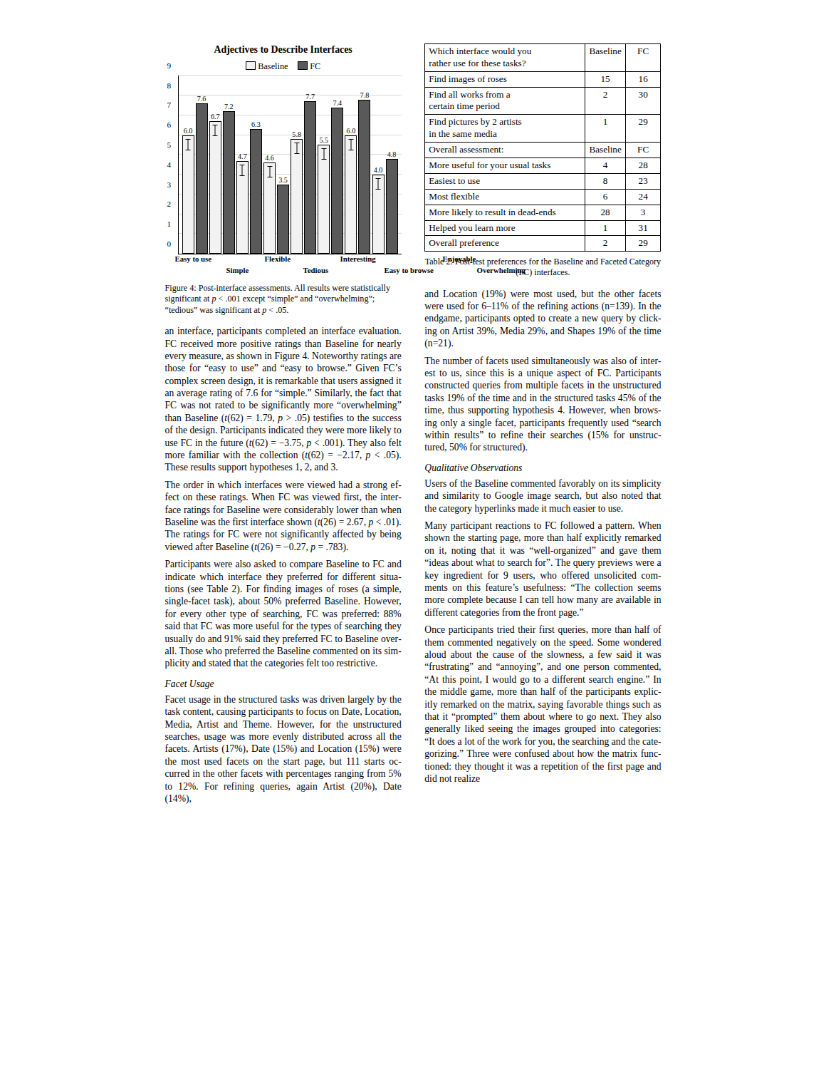Adjectives to Describe Interfaces
Baseline FC
1
2
3
4
5
6
7
8
9
0
6.0
7.6
6.7
7.2
4.7
6.3
4.6
3.5
5.8
7.7
5.5
7.4
6.0
7.8
4.0
4.8
Easy to use Simple Flexible Tedious Interesting Easy to browse Enjoyable Overwhelming
Figure 4: Post-interface assessments. All results were statistically significant at p < .001 except “simple” and “overwhelming”; “tedious” was significant at p < .05.
an interface, participants completed an interface evaluation. FC received more positive ratings than Baseline for nearly every measure, as shown in Figure 4. Noteworthy ratings are those for “easy to use” and “easy to browse.” Given FC’s complex screen design, it is remarkable that users assigned it an average rating of 7.6 for “simple.” Similarly, the fact that FC was not rated to be significantly more “overwhelming” than Baseline (t(62) = 1.79, p > .05) testifies to the success of the design. Participants indicated they were more likely to use FC in the future (t(62) = −3.75, p < .001). They also felt more familiar with the collection (t(62) = −2.17, p < .05). These results support hypotheses 1, 2, and 3.
The order in which interfaces were viewed had a strong effect on these ratings. When FC was viewed first, the interface ratings for Baseline were considerably lower than when Baseline was the first interface shown (t(26) = 2.67, p < .01). The ratings for FC were not significantly affected by being viewed after Baseline (t(26) = −0.27, p = .783).
Participants were also asked to compare Baseline to FC and indicate which interface they preferred for different situations (see Table 2). For finding images of roses (a simple, single-facet task), about 50% preferred Baseline. However, for every other type of searching, FC was preferred: 88% said that FC was more useful for the types of searching they usually do and 91% said they preferred FC to Baseline overall. Those who preferred the Baseline commented on its simplicity and stated that the categories felt too restrictive.
Facet Usage
Facet usage in the structured tasks was driven largely by the task content, causing participants to focus on Date, Location, Media, Artist and Theme. However, for the unstructured searches, usage was more evenly distributed across all the facets. Artists (17%), Date (15%) and Location (15%) were the most used facets on the start page, but 111 starts occurred in the other facets with percentages ranging from 5% to 12%. For refining queries, again Artist (20%), Date (14%),
| Which interface would you rather use for these tasks? | Baseline | FC |
| Find images of roses | 15 | 16 |
| Find all works from a certain time period | 2 | 30 |
| Find pictures by 2 artists in the same media | 1 | 29 |
| Overall assessment: | Baseline | FC |
| More useful for your usual tasks | 4 | 28 |
| Easiest to use | 8 | 23 |
| Most flexible | 6 | 24 |
| More likely to result in dead-ends | 28 | 3 |
| Helped you learn more | 1 | 31 |
| Overall preference | 2 | 29 |
Table 2: Post-test preferences for the Baseline and Faceted Category (FC) interfaces.
and Location (19%) were most used, but the other facets were used for 6–11% of the refining actions (n=139). In the endgame, participants opted to create a new query by clicking on Artist 39%, Media 29%, and Shapes 19% of the time (n=21).
The number of facets used simultaneously was also of interest to us, since this is a unique aspect of FC. Participants constructed queries from multiple facets in the unstructured tasks 19% of the time and in the structured tasks 45% of the time, thus supporting hypothesis 4. However, when browsing only a single facet, participants frequently used “search within results” to refine their searches (15% for unstructured, 50% for structured).
Qualitative Observations
Users of the Baseline commented favorably on its simplicity and similarity to Google image search, but also noted that the category hyperlinks made it much easier to use.
Many participant reactions to FC followed a pattern. When shown the starting page, more than half explicitly remarked on it, noting that it was “well-organized” and gave them “ideas about what to search for”. The query previews were a key ingredient for 9 users, who offered unsolicited comments on this feature’s usefulness: “The collection seems more complete because I can tell how many are available in different categories from the front page.”
Once participants tried their first queries, more than half of them commented negatively on the speed. Some wondered aloud about the cause of the slowness, a few said it was “frustrating” and “annoying”, and one person commented, “At this point, I would go to a different search engine.” In the middle game, more than half of the participants explicitly remarked on the matrix, saying favorable things such as that it “prompted” them about where to go next. They also generally liked seeing the images grouped into categories: “It does a lot of the work for you, the searching and the categorizing.” Three were confused about how the matrix functioned: they thought it was a repetition of the first page and did not realize